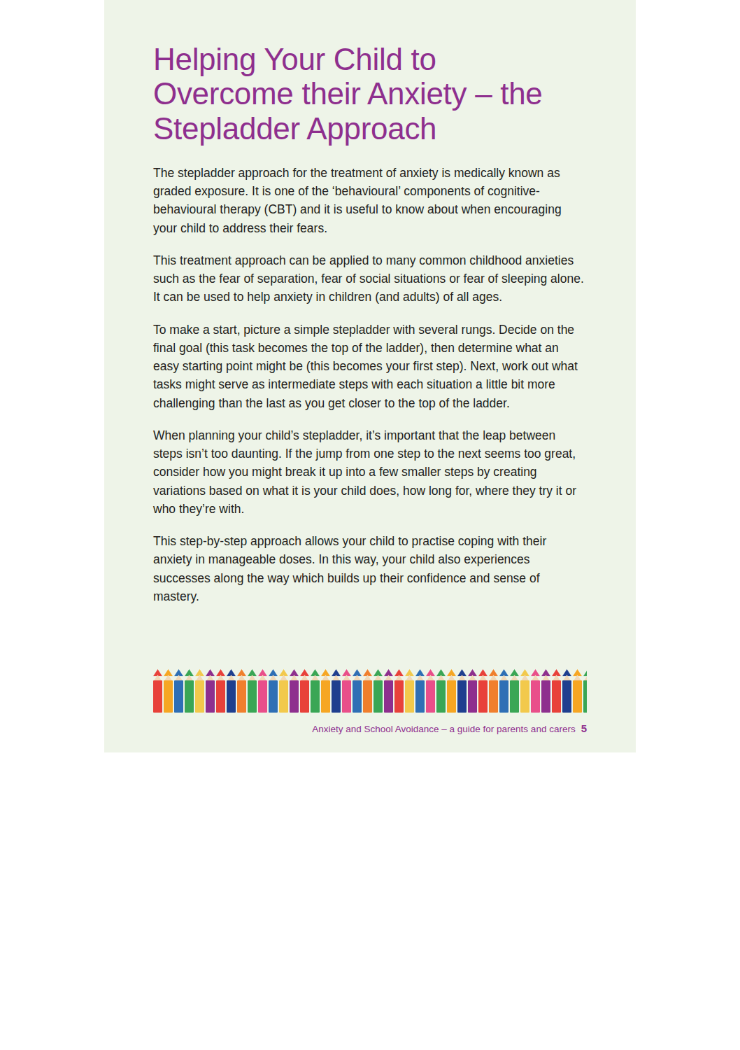Helping Your Child to Overcome their Anxiety – the Stepladder Approach
The stepladder approach for the treatment of anxiety is medically known as graded exposure. It is one of the ‘behavioural’ components of cognitive-behavioural therapy (CBT) and it is useful to know about when encouraging your child to address their fears.
This treatment approach can be applied to many common childhood anxieties such as the fear of separation, fear of social situations or fear of sleeping alone. It can be used to help anxiety in children (and adults) of all ages.
To make a start, picture a simple stepladder with several rungs. Decide on the final goal (this task becomes the top of the ladder), then determine what an easy starting point might be (this becomes your first step). Next, work out what tasks might serve as intermediate steps with each situation a little bit more challenging than the last as you get closer to the top of the ladder.
When planning your child’s stepladder, it’s important that the leap between steps isn’t too daunting. If the jump from one step to the next seems too great, consider how you might break it up into a few smaller steps by creating variations based on what it is your child does, how long for, where they try it or who they’re with.
This step-by-step approach allows your child to practise coping with their anxiety in manageable doses. In this way, your child also experiences successes along the way which builds up their confidence and sense of mastery.
Anxiety and School Avoidance – a guide for parents and carers5